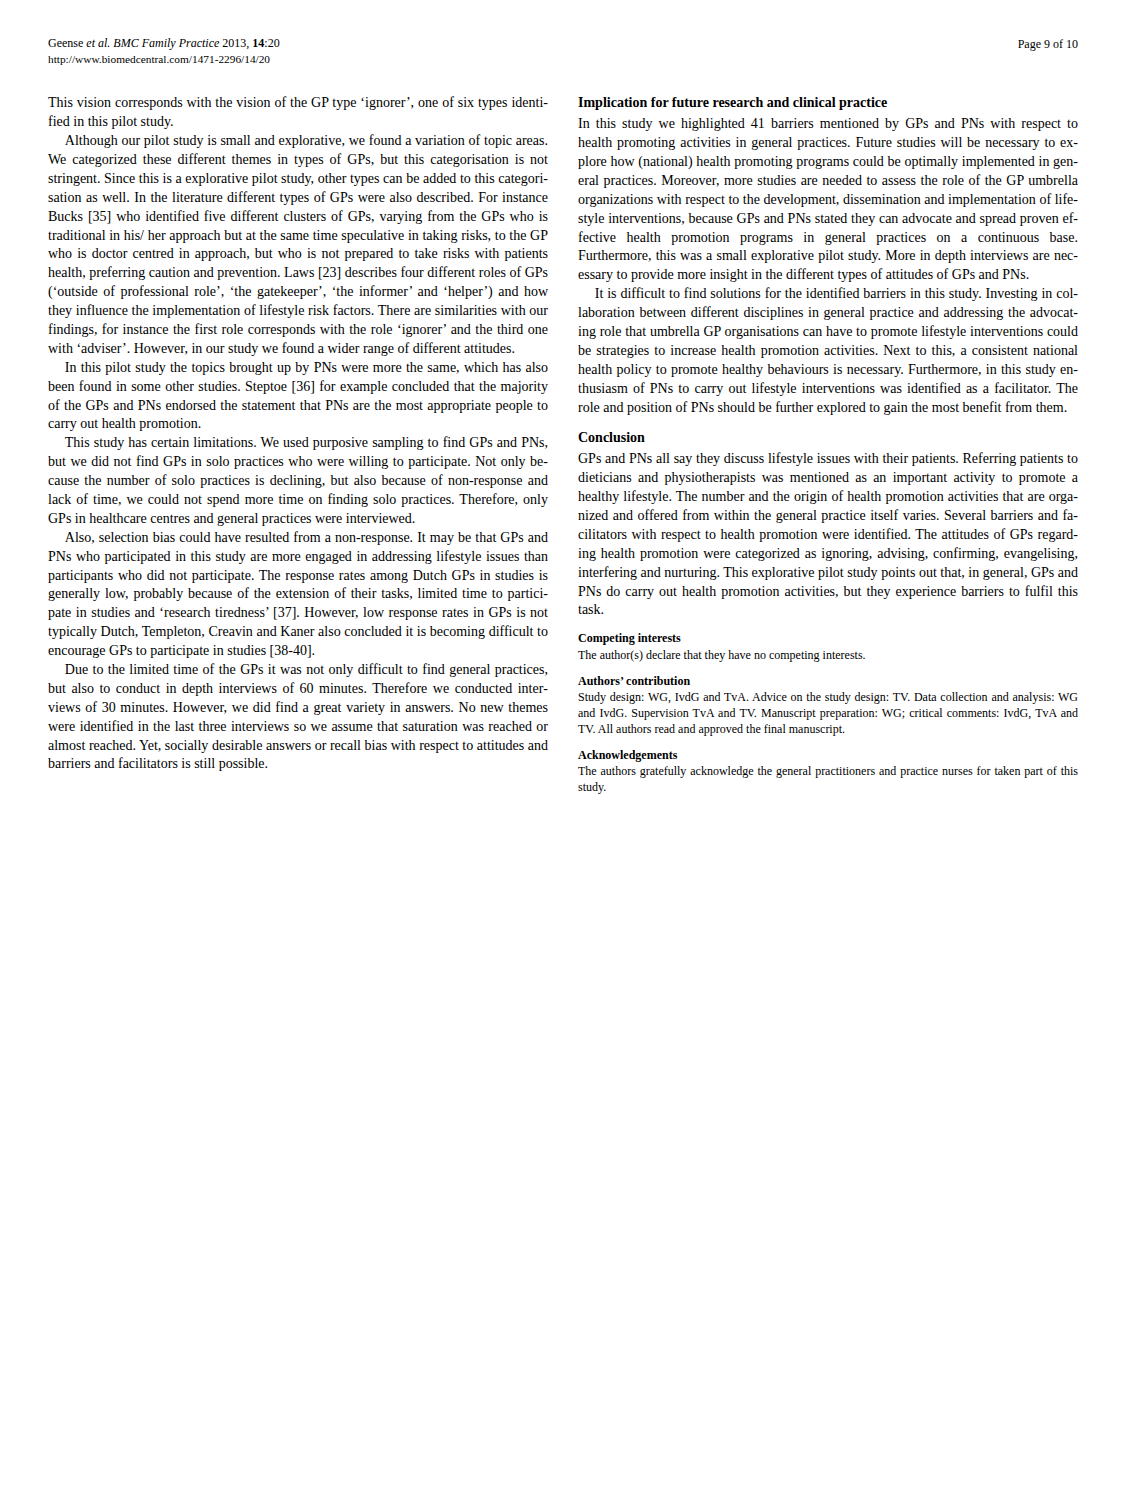Geense et al. BMC Family Practice 2013, 14:20
http://www.biomedcentral.com/1471-2296/14/20
Page 9 of 10
This vision corresponds with the vision of the GP type ‘ignorer’, one of six types identified in this pilot study.
Although our pilot study is small and explorative, we found a variation of topic areas. We categorized these different themes in types of GPs, but this categorisation is not stringent. Since this is a explorative pilot study, other types can be added to this categorisation as well. In the literature different types of GPs were also described. For instance Bucks [35] who identified five different clusters of GPs, varying from the GPs who is traditional in his/ her approach but at the same time speculative in taking risks, to the GP who is doctor centred in approach, but who is not prepared to take risks with patients health, preferring caution and prevention. Laws [23] describes four different roles of GPs (‘outside of professional role’, ‘the gatekeeper’, ‘the informer’ and ‘helper’) and how they influence the implementation of lifestyle risk factors. There are similarities with our findings, for instance the first role corresponds with the role ‘ignorer’ and the third one with ‘adviser’. However, in our study we found a wider range of different attitudes.
In this pilot study the topics brought up by PNs were more the same, which has also been found in some other studies. Steptoe [36] for example concluded that the majority of the GPs and PNs endorsed the statement that PNs are the most appropriate people to carry out health promotion.
This study has certain limitations. We used purposive sampling to find GPs and PNs, but we did not find GPs in solo practices who were willing to participate. Not only because the number of solo practices is declining, but also because of non-response and lack of time, we could not spend more time on finding solo practices. Therefore, only GPs in healthcare centres and general practices were interviewed.
Also, selection bias could have resulted from a non-response. It may be that GPs and PNs who participated in this study are more engaged in addressing lifestyle issues than participants who did not participate. The response rates among Dutch GPs in studies is generally low, probably because of the extension of their tasks, limited time to participate in studies and ‘research tiredness’ [37]. However, low response rates in GPs is not typically Dutch, Templeton, Creavin and Kaner also concluded it is becoming difficult to encourage GPs to participate in studies [38-40].
Due to the limited time of the GPs it was not only difficult to find general practices, but also to conduct in depth interviews of 60 minutes. Therefore we conducted interviews of 30 minutes. However, we did find a great variety in answers. No new themes were identified in the last three interviews so we assume that saturation was reached or almost reached. Yet, socially desirable answers or recall bias with respect to attitudes and barriers and facilitators is still possible.
Implication for future research and clinical practice
In this study we highlighted 41 barriers mentioned by GPs and PNs with respect to health promoting activities in general practices. Future studies will be necessary to explore how (national) health promoting programs could be optimally implemented in general practices. Moreover, more studies are needed to assess the role of the GP umbrella organizations with respect to the development, dissemination and implementation of lifestyle interventions, because GPs and PNs stated they can advocate and spread proven effective health promotion programs in general practices on a continuous base. Furthermore, this was a small explorative pilot study. More in depth interviews are necessary to provide more insight in the different types of attitudes of GPs and PNs.
It is difficult to find solutions for the identified barriers in this study. Investing in collaboration between different disciplines in general practice and addressing the advocating role that umbrella GP organisations can have to promote lifestyle interventions could be strategies to increase health promotion activities. Next to this, a consistent national health policy to promote healthy behaviours is necessary. Furthermore, in this study enthusiasm of PNs to carry out lifestyle interventions was identified as a facilitator. The role and position of PNs should be further explored to gain the most benefit from them.
Conclusion
GPs and PNs all say they discuss lifestyle issues with their patients. Referring patients to dieticians and physiotherapists was mentioned as an important activity to promote a healthy lifestyle. The number and the origin of health promotion activities that are organized and offered from within the general practice itself varies. Several barriers and facilitators with respect to health promotion were identified. The attitudes of GPs regarding health promotion were categorized as ignoring, advising, confirming, evangelising, interfering and nurturing. This explorative pilot study points out that, in general, GPs and PNs do carry out health promotion activities, but they experience barriers to fulfil this task.
Competing interests
The author(s) declare that they have no competing interests.
Authors’ contribution
Study design: WG, IvdG and TvA. Advice on the study design: TV. Data collection and analysis: WG and IvdG. Supervision TvA and TV. Manuscript preparation: WG; critical comments: IvdG, TvA and TV. All authors read and approved the final manuscript.
Acknowledgements
The authors gratefully acknowledge the general practitioners and practice nurses for taken part of this study.